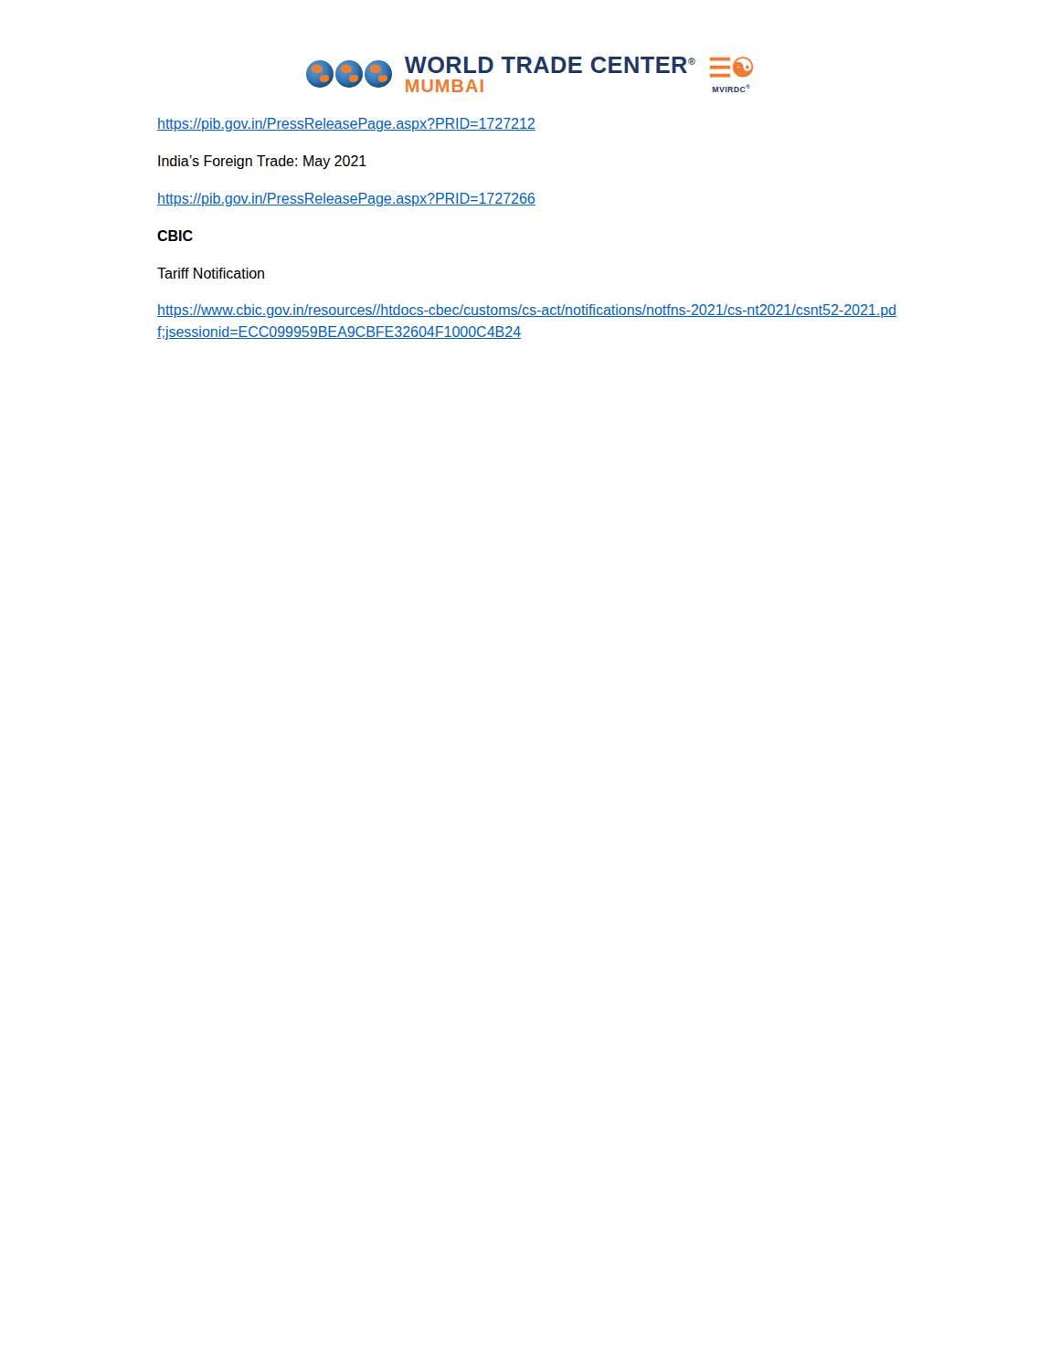WORLD TRADE CENTER®
MUMBAI ☰☯
MVIRDC®
https://pib.gov.in/PressReleasePage.aspx?PRID=1727212
India’s Foreign Trade: May 2021
https://pib.gov.in/PressReleasePage.aspx?PRID=1727266
CBIC
Tariff Notification
https://www.cbic.gov.in/resources//htdocs-cbec/customs/cs-act/notifications/notfns-2021/cs-nt2021/csnt52-2021.pdf;jsessionid=ECC099959BEA9CBFE32604F1000C4B24